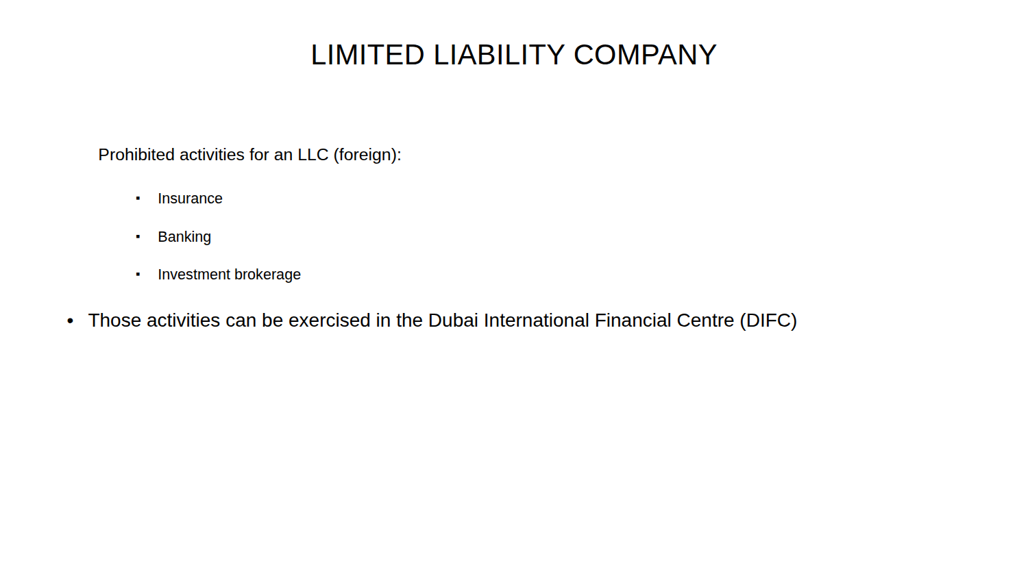LIMITED LIABILITY COMPANY
Prohibited activities for an LLC (foreign):
Insurance
Banking
Investment brokerage
Those activities can be exercised in the Dubai International Financial Centre (DIFC)